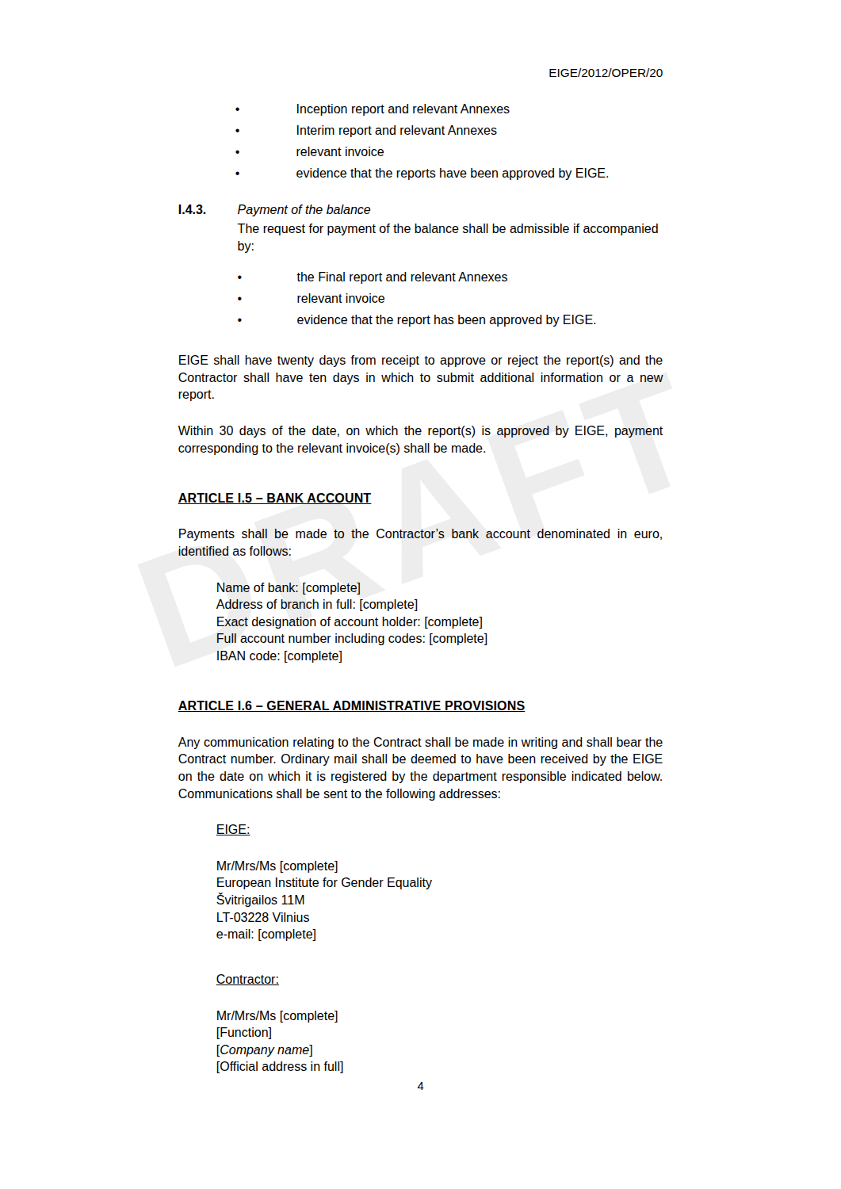DRAFT
EIGE/2012/OPER/20
Inception report and relevant Annexes
Interim report and relevant Annexes
relevant invoice
evidence that the reports have been approved by EIGE.
I.4.3.
Payment of the balance
The request for payment of the balance shall be admissible if accompanied by:
the Final report and relevant Annexes
relevant invoice
evidence that the report has been approved by EIGE.
EIGE shall have twenty days from receipt to approve or reject the report(s) and the Contractor shall have ten days in which to submit additional information or a new report.
Within 30 days of the date, on which the report(s) is approved by EIGE, payment corresponding to the relevant invoice(s) shall be made.
ARTICLE I.5 – BANK ACCOUNT
Payments shall be made to the Contractor’s bank account denominated in euro, identified as follows:
Name of bank: [complete]
Address of branch in full: [complete]
Exact designation of account holder: [complete]
Full account number including codes: [complete]
IBAN code: [complete]
ARTICLE I.6 – GENERAL ADMINISTRATIVE PROVISIONS
Any communication relating to the Contract shall be made in writing and shall bear the Contract number. Ordinary mail shall be deemed to have been received by the EIGE on the date on which it is registered by the department responsible indicated below. Communications shall be sent to the following addresses:
EIGE:
Mr/Mrs/Ms [complete]
European Institute for Gender Equality
Švitrigailos 11M
LT-03228 Vilnius
e-mail: [complete]
Contractor:
Mr/Mrs/Ms [complete]
[Function]
[Company name]
[Official address in full]
4